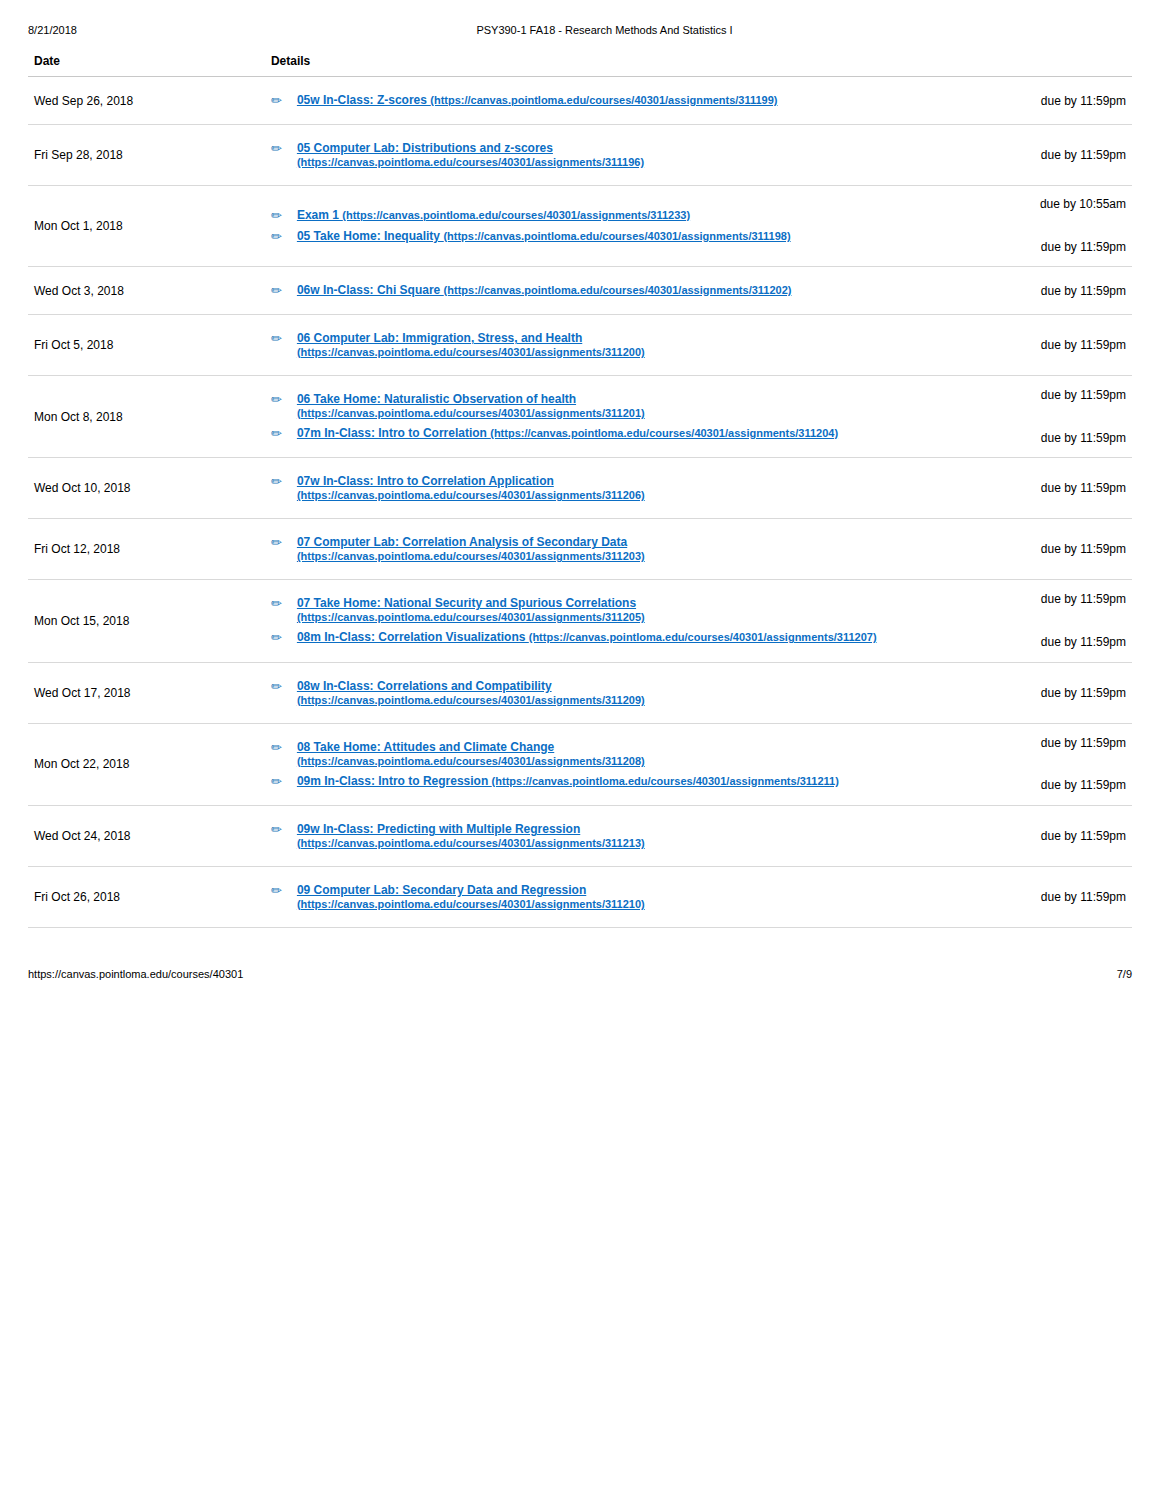8/21/2018
PSY390-1 FA18 - Research Methods And Statistics I
| Date | Details | |
| --- | --- | --- |
| Wed Sep 26, 2018 | ✏ 05w In-Class: Z-scores (https://canvas.pointloma.edu/courses/40301/assignments/311199) | due by 11:59pm |
| Fri Sep 28, 2018 | ✏ 05 Computer Lab: Distributions and z-scores (https://canvas.pointloma.edu/courses/40301/assignments/311196) | due by 11:59pm |
| Mon Oct 1, 2018 | ✏ Exam 1 (https://canvas.pointloma.edu/courses/40301/assignments/311233) ✏ 05 Take Home: Inequality (https://canvas.pointloma.edu/courses/40301/assignments/311198) | due by 10:55am due by 11:59pm |
| Wed Oct 3, 2018 | ✏ 06w In-Class: Chi Square (https://canvas.pointloma.edu/courses/40301/assignments/311202) | due by 11:59pm |
| Fri Oct 5, 2018 | ✏ 06 Computer Lab: Immigration, Stress, and Health (https://canvas.pointloma.edu/courses/40301/assignments/311200) | due by 11:59pm |
| Mon Oct 8, 2018 | ✏ 06 Take Home: Naturalistic Observation of health (https://canvas.pointloma.edu/courses/40301/assignments/311201) ✏ 07m In-Class: Intro to Correlation (https://canvas.pointloma.edu/courses/40301/assignments/311204) | due by 11:59pm due by 11:59pm |
| Wed Oct 10, 2018 | ✏ 07w In-Class: Intro to Correlation Application (https://canvas.pointloma.edu/courses/40301/assignments/311206) | due by 11:59pm |
| Fri Oct 12, 2018 | ✏ 07 Computer Lab: Correlation Analysis of Secondary Data (https://canvas.pointloma.edu/courses/40301/assignments/311203) | due by 11:59pm |
| Mon Oct 15, 2018 | ✏ 07 Take Home: National Security and Spurious Correlations (https://canvas.pointloma.edu/courses/40301/assignments/311205) ✏ 08m In-Class: Correlation Visualizations (https://canvas.pointloma.edu/courses/40301/assignments/311207) | due by 11:59pm due by 11:59pm |
| Wed Oct 17, 2018 | ✏ 08w In-Class: Correlations and Compatibility (https://canvas.pointloma.edu/courses/40301/assignments/311209) | due by 11:59pm |
| Mon Oct 22, 2018 | ✏ 08 Take Home: Attitudes and Climate Change (https://canvas.pointloma.edu/courses/40301/assignments/311208) ✏ 09m In-Class: Intro to Regression (https://canvas.pointloma.edu/courses/40301/assignments/311211) | due by 11:59pm due by 11:59pm |
| Wed Oct 24, 2018 | ✏ 09w In-Class: Predicting with Multiple Regression (https://canvas.pointloma.edu/courses/40301/assignments/311213) | due by 11:59pm |
| Fri Oct 26, 2018 | ✏ 09 Computer Lab: Secondary Data and Regression (https://canvas.pointloma.edu/courses/40301/assignments/311210) | due by 11:59pm |
https://canvas.pointloma.edu/courses/40301
7/9